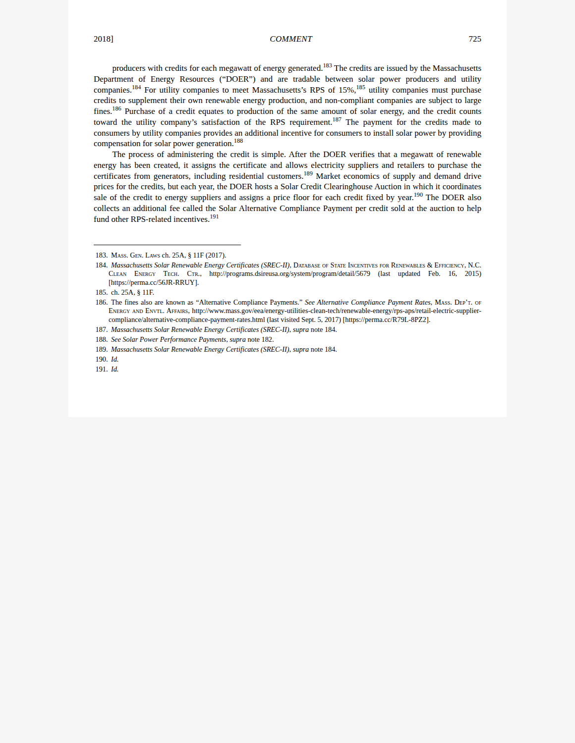2018] COMMENT 725
producers with credits for each megawatt of energy generated.183 The credits are issued by the Massachusetts Department of Energy Resources (“DOER”) and are tradable between solar power producers and utility companies.184 For utility companies to meet Massachusetts’s RPS of 15%,185 utility companies must purchase credits to supplement their own renewable energy production, and non-compliant companies are subject to large fines.186 Purchase of a credit equates to production of the same amount of solar energy, and the credit counts toward the utility company’s satisfaction of the RPS requirement.187 The payment for the credits made to consumers by utility companies provides an additional incentive for consumers to install solar power by providing compensation for solar power generation.188
The process of administering the credit is simple. After the DOER verifies that a megawatt of renewable energy has been created, it assigns the certificate and allows electricity suppliers and retailers to purchase the certificates from generators, including residential customers.189 Market economics of supply and demand drive prices for the credits, but each year, the DOER hosts a Solar Credit Clearinghouse Auction in which it coordinates sale of the credit to energy suppliers and assigns a price floor for each credit fixed by year.190 The DOER also collects an additional fee called the Solar Alternative Compliance Payment per credit sold at the auction to help fund other RPS-related incentives.191
183. Mass. Gen. Laws ch. 25A, § 11F (2017).
184. Massachusetts Solar Renewable Energy Certificates (SREC-II), Database of State Incentives for Renewables & Efficiency, N.C. Clean Energy Tech. Ctr., http://programs.dsireusa.org/system/program/detail/5679 (last updated Feb. 16, 2015) [https://perma.cc/56JR-RRUY].
185. ch. 25A, § 11F.
186. The fines also are known as “Alternative Compliance Payments.” See Alternative Compliance Payment Rates, Mass. Dep’t. of Energy and Envtl. Affairs, http://www.mass.gov/eea/energy-utilities-clean-tech/renewable-energy/rps-aps/retail-electric-supplier-compliance/alternative-compliance-payment-rates.html (last visited Sept. 5, 2017) [https://perma.cc/R79L-8PZ2].
187. Massachusetts Solar Renewable Energy Certificates (SREC-II), supra note 184.
188. See Solar Power Performance Payments, supra note 182.
189. Massachusetts Solar Renewable Energy Certificates (SREC-II), supra note 184.
190. Id.
191. Id.